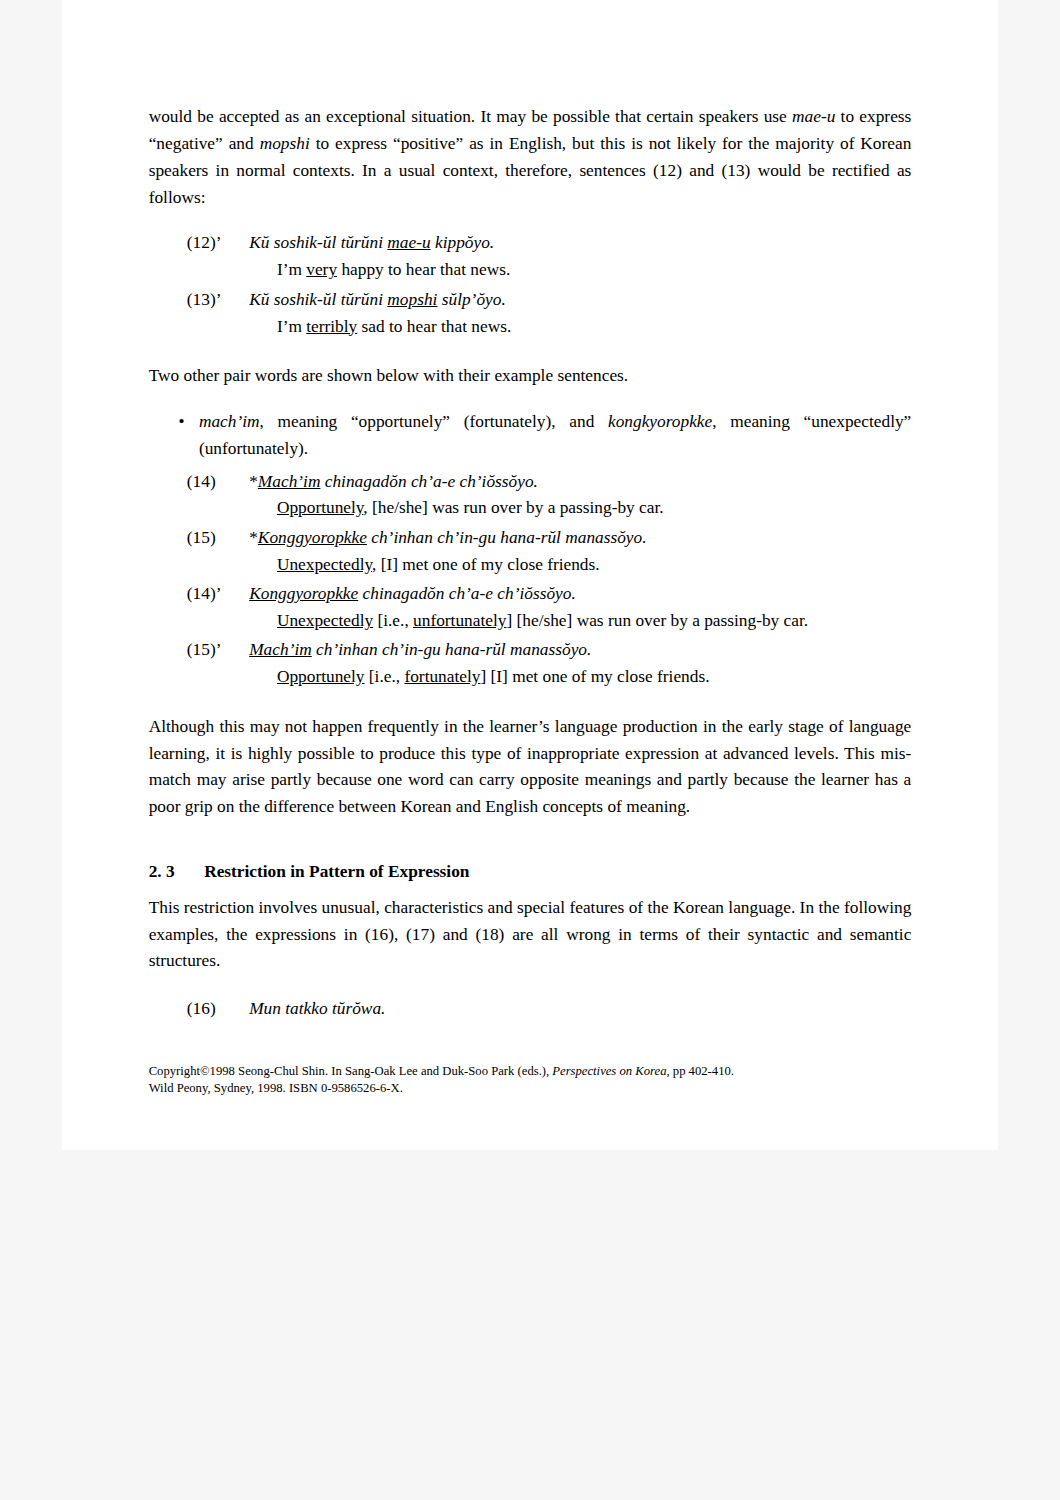would be accepted as an exceptional situation. It may be possible that certain speakers use mae-u to express “negative” and mopshi to express “positive” as in English, but this is not likely for the majority of Korean speakers in normal contexts. In a usual context, therefore, sentences (12) and (13) would be rectified as follows:
(12)’ Kŭ soshik-ŭl tŭrŭni mae-u kippŏyo. I’m very happy to hear that news.
(13)’ Kŭ soshik-ŭl tŭrŭni mopshi sŭlp’ŏyo. I’m terribly sad to hear that news.
Two other pair words are shown below with their example sentences.
• mach’im, meaning “opportunely” (fortunately), and kongkyoropkke, meaning “unexpectedly” (unfortunately).
(14) *Mach’im chinagadŏn ch’a-e ch’iŏssŏyo. Opportunely, [he/she] was run over by a passing-by car.
(15) *Konggyoropkke ch’inhan ch’in-gu hana-rŭl manassŏyo. Unexpectedly, [I] met one of my close friends.
(14)’ Konggyoropkke chinagadŏn ch’a-e ch’iŏssŏyo. Unexpectedly [i.e., unfortunately] [he/she] was run over by a passing-by car.
(15)’ Mach’im ch’inhan ch’in-gu hana-rŭl manassŏyo. Opportunely [i.e., fortunately] [I] met one of my close friends.
Although this may not happen frequently in the learner’s language production in the early stage of language learning, it is highly possible to produce this type of inappropriate expression at advanced levels. This mismatch may arise partly because one word can carry opposite meanings and partly because the learner has a poor grip on the difference between Korean and English concepts of meaning.
2. 3 Restriction in Pattern of Expression
This restriction involves unusual, characteristics and special features of the Korean language. In the following examples, the expressions in (16), (17) and (18) are all wrong in terms of their syntactic and semantic structures.
(16) Mun tatkko tŭrŏwa.
Copyright©1998 Seong-Chul Shin. In Sang-Oak Lee and Duk-Soo Park (eds.), Perspectives on Korea, pp 402-410.
Wild Peony, Sydney, 1998. ISBN 0-9586526-6-X.